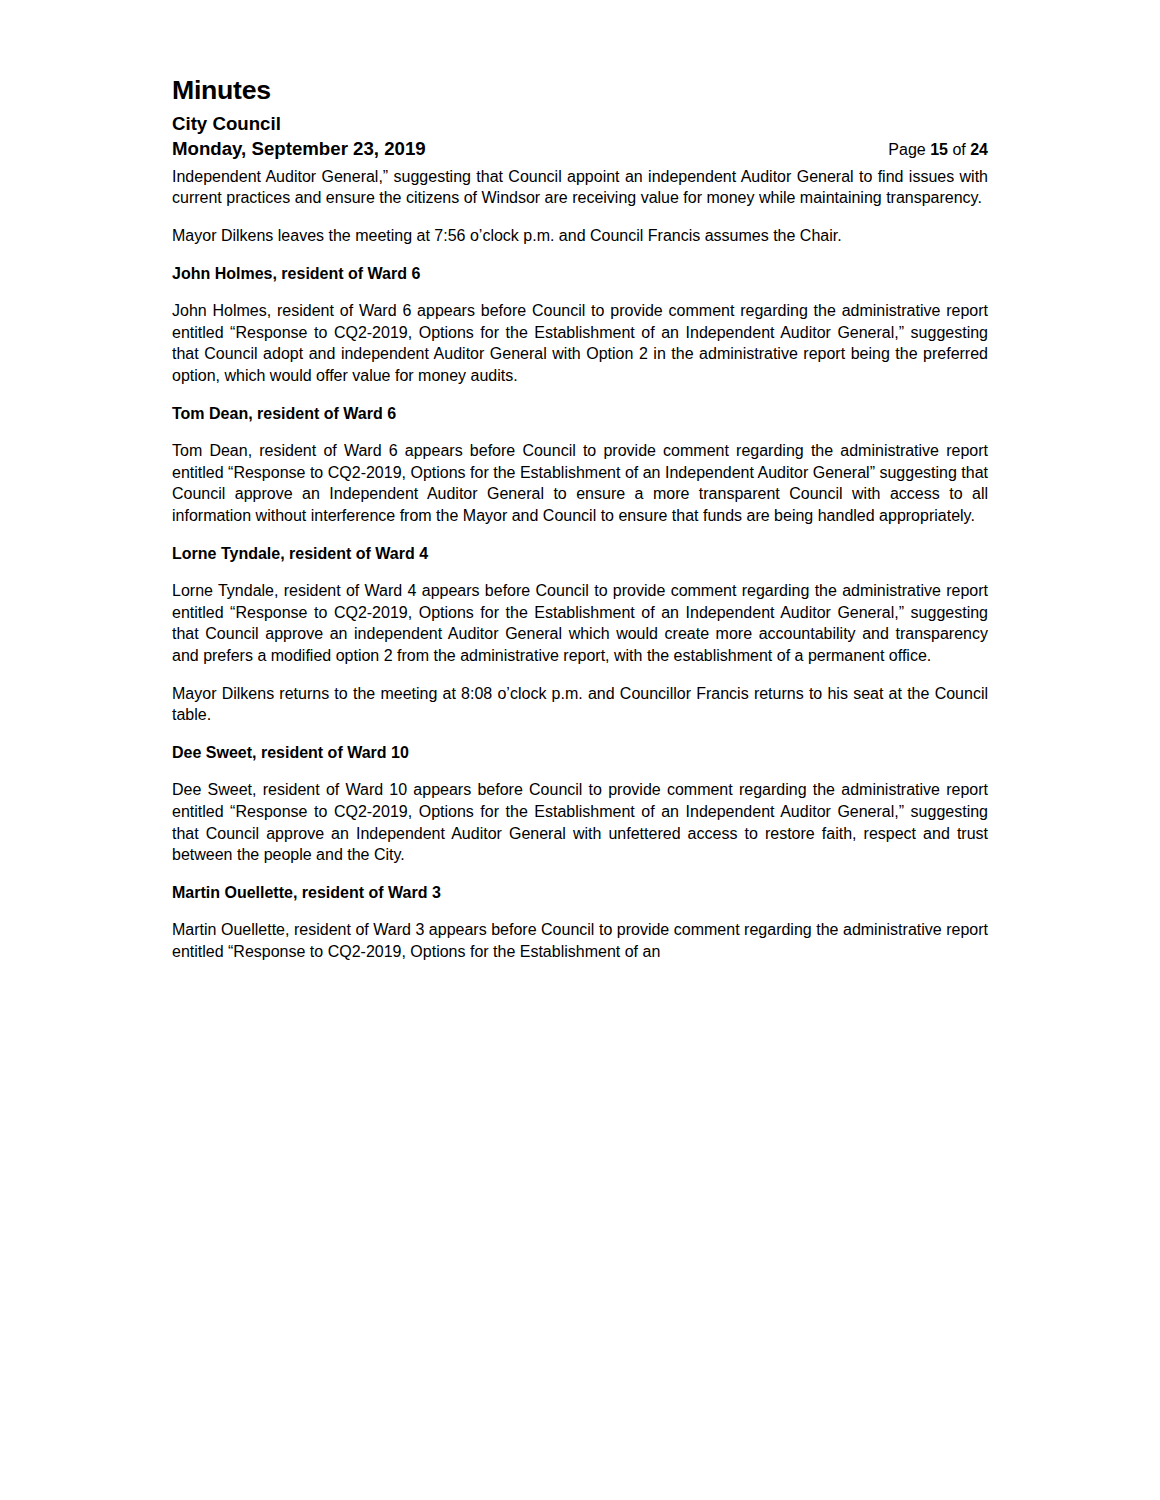Minutes
City Council
Monday, September 23, 2019 Page 15 of 24
Independent Auditor General,” suggesting that Council appoint an independent Auditor General to find issues with current practices and ensure the citizens of Windsor are receiving value for money while maintaining transparency.
Mayor Dilkens leaves the meeting at 7:56 o’clock p.m. and Council Francis assumes the Chair.
John Holmes, resident of Ward 6
John Holmes, resident of Ward 6 appears before Council to provide comment regarding the administrative report entitled “Response to CQ2-2019, Options for the Establishment of an Independent Auditor General,” suggesting that Council adopt and independent Auditor General with Option 2 in the administrative report being the preferred option, which would offer value for money audits.
Tom Dean, resident of Ward 6
Tom Dean, resident of Ward 6 appears before Council to provide comment regarding the administrative report entitled “Response to CQ2-2019, Options for the Establishment of an Independent Auditor General” suggesting that Council approve an Independent Auditor General to ensure a more transparent Council with access to all information without interference from the Mayor and Council to ensure that funds are being handled appropriately.
Lorne Tyndale, resident of Ward 4
Lorne Tyndale, resident of Ward 4 appears before Council to provide comment regarding the administrative report entitled “Response to CQ2-2019, Options for the Establishment of an Independent Auditor General,” suggesting that Council approve an independent Auditor General which would create more accountability and transparency and prefers a modified option 2 from the administrative report, with the establishment of a permanent office.
Mayor Dilkens returns to the meeting at 8:08 o’clock p.m. and Councillor Francis returns to his seat at the Council table.
Dee Sweet, resident of Ward 10
Dee Sweet, resident of Ward 10 appears before Council to provide comment regarding the administrative report entitled “Response to CQ2-2019, Options for the Establishment of an Independent Auditor General,” suggesting that Council approve an Independent Auditor General with unfettered access to restore faith, respect and trust between the people and the City.
Martin Ouellette, resident of Ward 3
Martin Ouellette, resident of Ward 3 appears before Council to provide comment regarding the administrative report entitled “Response to CQ2-2019, Options for the Establishment of an